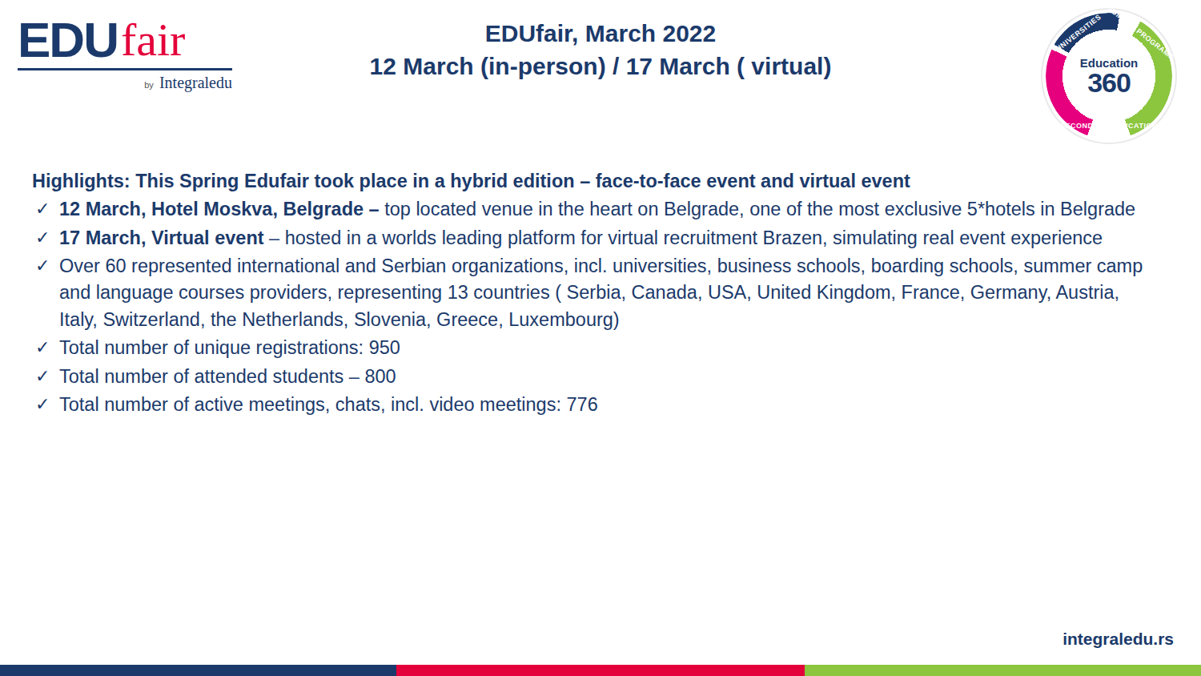EDU fair
by Integraledu
EDUfair, March 2022
12 March (in-person) / 17 March ( virtual)
Universities
Summer Programs
Secondary Education
Education 360
Highlights: This Spring Edufair took place in a hybrid edition – face-to-face event and virtual event
12 March, Hotel Moskva, Belgrade – top located venue in the heart on Belgrade, one of the most exclusive 5*hotels in Belgrade
17 March, Virtual event – hosted in a worlds leading platform for virtual recruitment Brazen, simulating real event experience
Over 60 represented international and Serbian organizations, incl. universities, business schools, boarding schools, summer camp and language courses providers, representing 13 countries ( Serbia, Canada, USA, United Kingdom, France, Germany, Austria, Italy, Switzerland, the Netherlands, Slovenia, Greece, Luxembourg)
Total number of unique registrations: 950
Total number of attended students – 800
Total number of active meetings, chats, incl. video meetings: 776
integraledu.rs